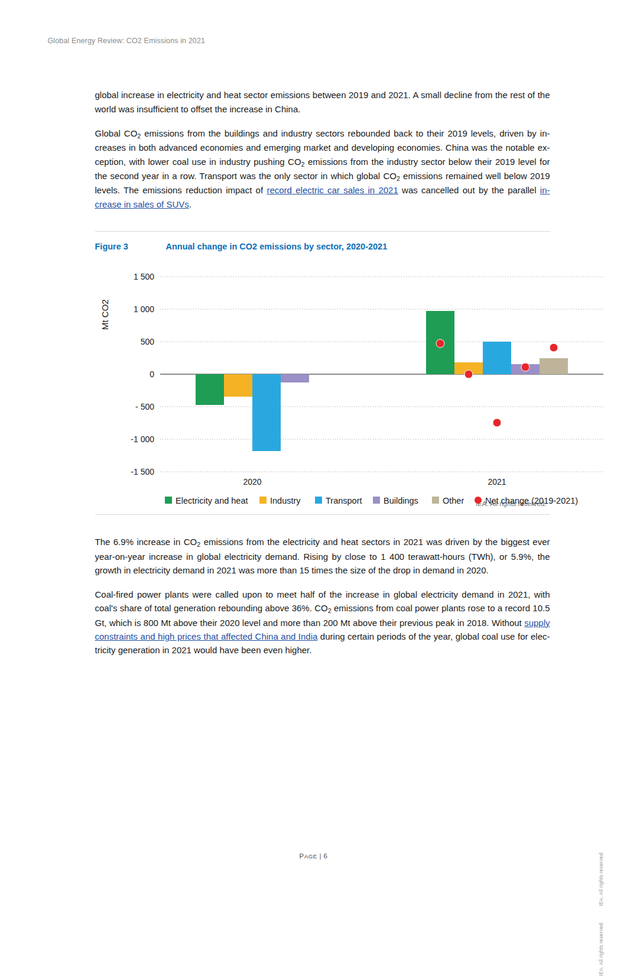Global Energy Review: CO2 Emissions in 2021
global increase in electricity and heat sector emissions between 2019 and 2021. A small decline from the rest of the world was insufficient to offset the increase in China.
Global CO2 emissions from the buildings and industry sectors rebounded back to their 2019 levels, driven by increases in both advanced economies and emerging market and developing economies. China was the notable exception, with lower coal use in industry pushing CO2 emissions from the industry sector below their 2019 level for the second year in a row. Transport was the only sector in which global CO2 emissions remained well below 2019 levels. The emissions reduction impact of record electric car sales in 2021 was cancelled out by the parallel increase in sales of SUVs.
Figure 3 Annual change in CO2 emissions by sector, 2020-2021
Mt CO2 1 500 1 000 500 0 - 500 -1 000 -1 500 2020 2021 Electricity and heat Industry Transport Buildings Other Net change (2019-2021)
IEA. All rights reserved.
The 6.9% increase in CO2 emissions from the electricity and heat sectors in 2021 was driven by the biggest ever year-on-year increase in global electricity demand. Rising by close to 1 400 terawatt-hours (TWh), or 5.9%, the growth in electricity demand in 2021 was more than 15 times the size of the drop in demand in 2020.
Coal-fired power plants were called upon to meet half of the increase in global electricity demand in 2021, with coal's share of total generation rebounding above 36%. CO2 emissions from coal power plants rose to a record 10.5 Gt, which is 800 Mt above their 2020 level and more than 200 Mt above their previous peak in 2018. Without supply constraints and high prices that affected China and India during certain periods of the year, global coal use for electricity generation in 2021 would have been even higher.
PAGE | 6
IEA. All rights reserved.IEA. All rights reserved.